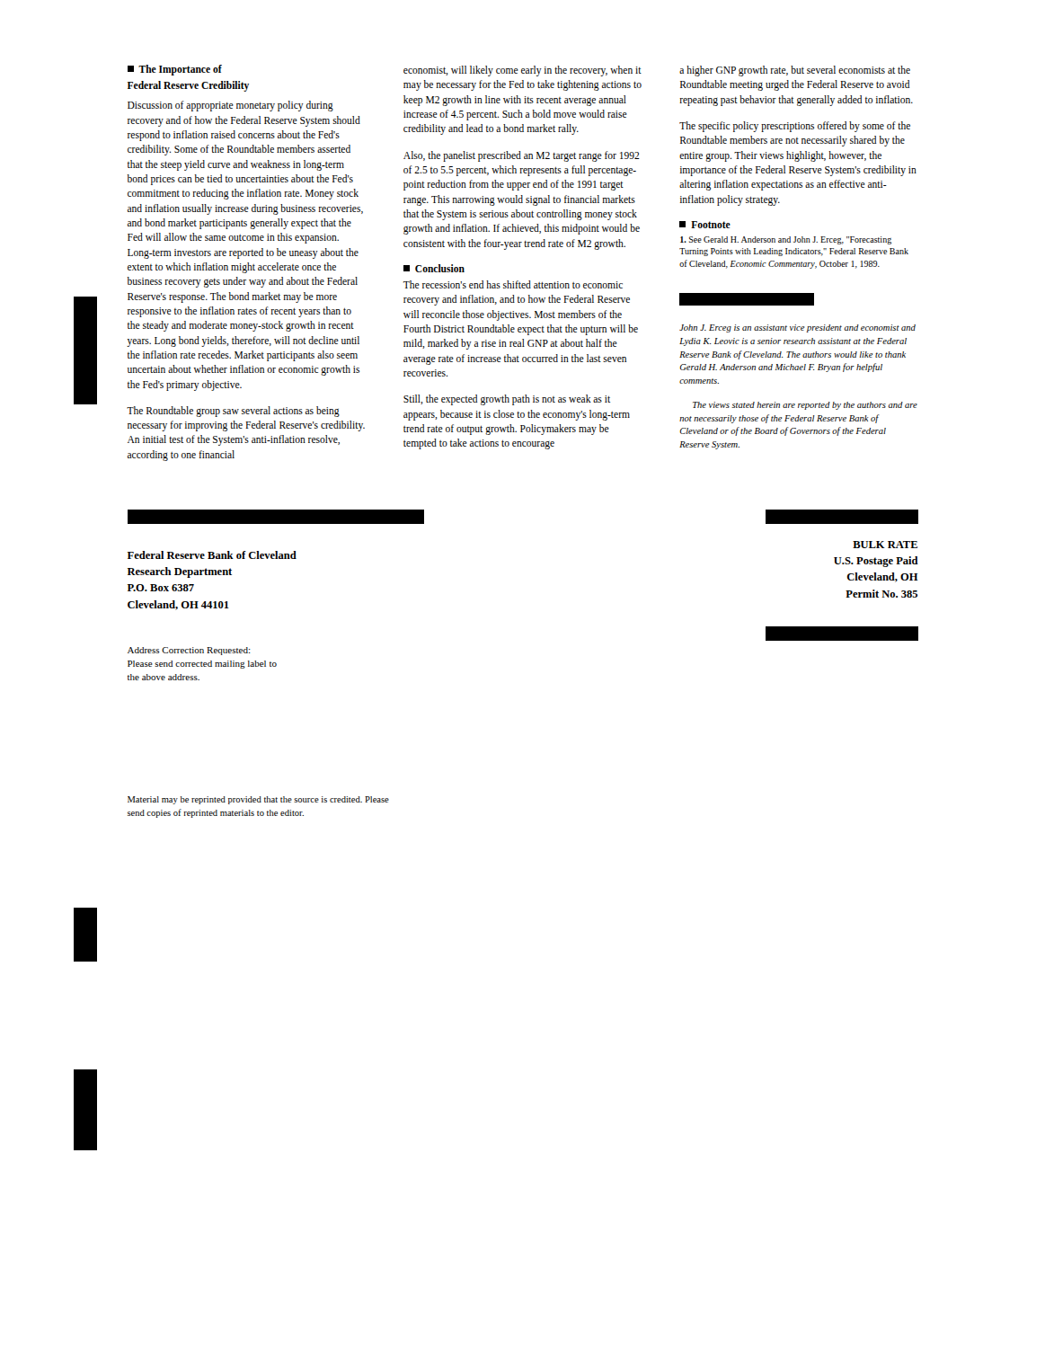The Importance of
Federal Reserve Credibility
Discussion of appropriate monetary policy during recovery and of how the Federal Reserve System should respond to inflation raised concerns about the Fed's credibility. Some of the Roundtable members asserted that the steep yield curve and weakness in long-term bond prices can be tied to uncertainties about the Fed's commitment to reducing the inflation rate. Money stock and inflation usually increase during business recoveries, and bond market participants generally expect that the Fed will allow the same outcome in this expansion. Long-term investors are reported to be uneasy about the extent to which inflation might accelerate once the business recovery gets under way and about the Federal Reserve's response. The bond market may be more responsive to the inflation rates of recent years than to the steady and moderate money-stock growth in recent years. Long bond yields, therefore, will not decline until the inflation rate recedes. Market participants also seem uncertain about whether inflation or economic growth is the Fed's primary objective.
The Roundtable group saw several actions as being necessary for improving the Federal Reserve's credibility. An initial test of the System's anti-inflation resolve, according to one financial
economist, will likely come early in the recovery, when it may be necessary for the Fed to take tightening actions to keep M2 growth in line with its recent average annual increase of 4.5 percent. Such a bold move would raise credibility and lead to a bond market rally.
Also, the panelist prescribed an M2 target range for 1992 of 2.5 to 5.5 percent, which represents a full percentage-point reduction from the upper end of the 1991 target range. This narrowing would signal to financial markets that the System is serious about controlling money stock growth and inflation. If achieved, this midpoint would be consistent with the four-year trend rate of M2 growth.
Conclusion
The recession's end has shifted attention to economic recovery and inflation, and to how the Federal Reserve will reconcile those objectives. Most members of the Fourth District Roundtable expect that the upturn will be mild, marked by a rise in real GNP at about half the average rate of increase that occurred in the last seven recoveries.
Still, the expected growth path is not as weak as it appears, because it is close to the economy's long-term trend rate of output growth. Policymakers may be tempted to take actions to encourage
a higher GNP growth rate, but several economists at the Roundtable meeting urged the Federal Reserve to avoid repeating past behavior that generally added to inflation.
The specific policy prescriptions offered by some of the Roundtable members are not necessarily shared by the entire group. Their views highlight, however, the importance of the Federal Reserve System's credibility in altering inflation expectations as an effective anti-inflation policy strategy.
Footnote
1. See Gerald H. Anderson and John J. Erceg, "Forecasting Turning Points with Leading Indicators," Federal Reserve Bank of Cleveland, Economic Commentary, October 1, 1989.
John J. Erceg is an assistant vice president and economist and Lydia K. Leovic is a senior research assistant at the Federal Reserve Bank of Cleveland. The authors would like to thank Gerald H. Anderson and Michael F. Bryan for helpful comments.
The views stated herein are reported by the authors and are not necessarily those of the Federal Reserve Bank of Cleveland or of the Board of Governors of the Federal Reserve System.
BULK RATE
U.S. Postage Paid
Cleveland, OH
Permit No. 385
Federal Reserve Bank of Cleveland
Research Department
P.O. Box 6387
Cleveland, OH 44101
Address Correction Requested:
Please send corrected mailing label to
the above address.
Material may be reprinted provided that the source is credited. Please send copies of reprinted materials to the editor.